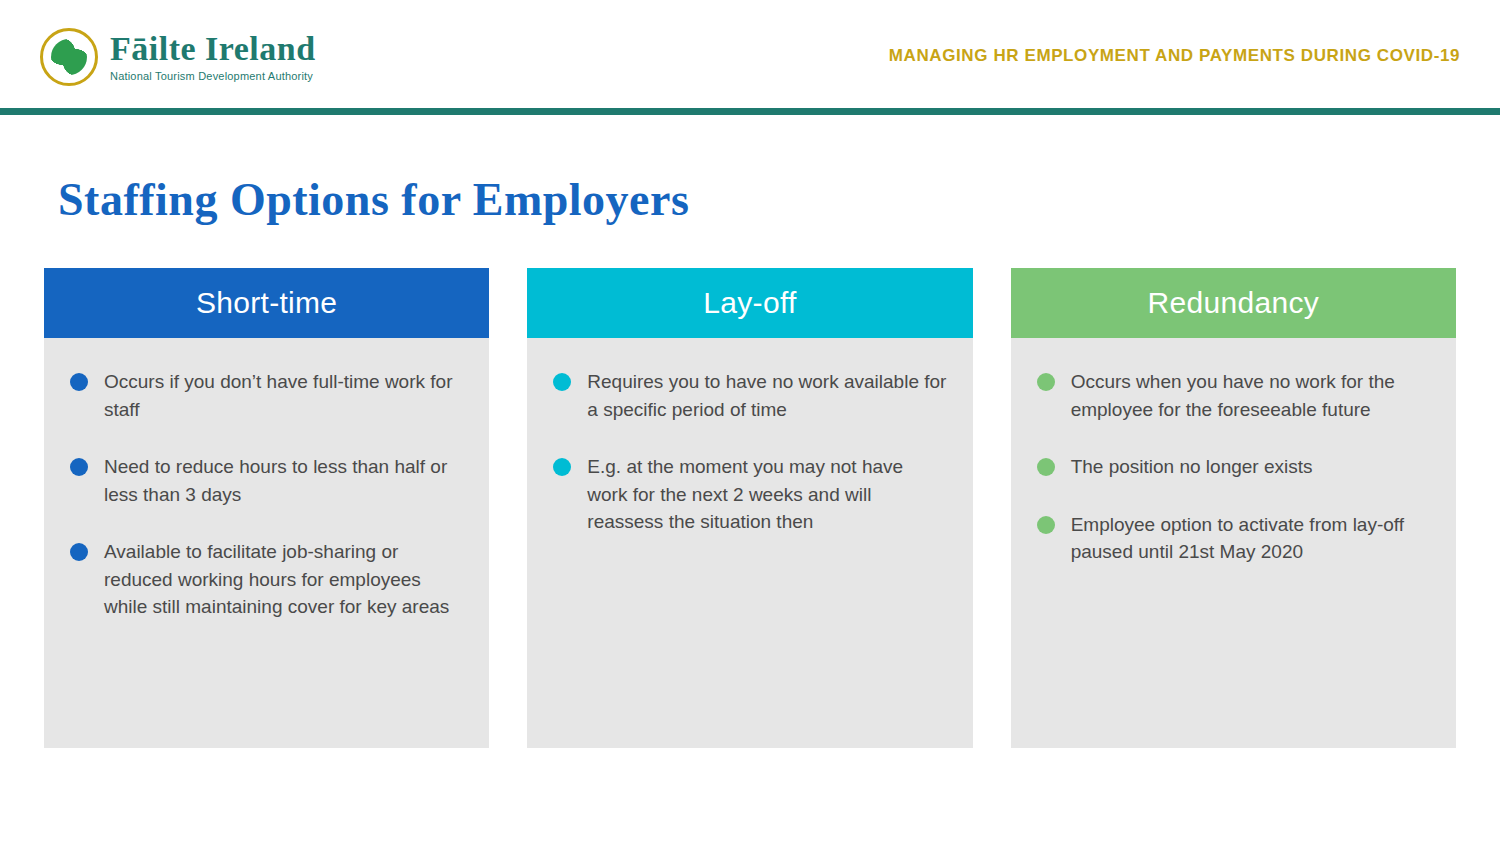Fāilte Ireland
National Tourism Development Authority
Managing HR Employment and Payments during COVID-19
Staffing Options for Employers
Short-time
Occurs if you don’t have full-time work for staff
Need to reduce hours to less than half or less than 3 days
Available to facilitate job-sharing or reduced working hours for employees while still maintaining cover for key areas
Lay-off
Requires you to have no work available for a specific period of time
E.g. at the moment you may not have work for the next 2 weeks and will reassess the situation then
Redundancy
Occurs when you have no work for the employee for the foreseeable future
The position no longer exists
Employee option to activate from lay-off paused until 21st May 2020